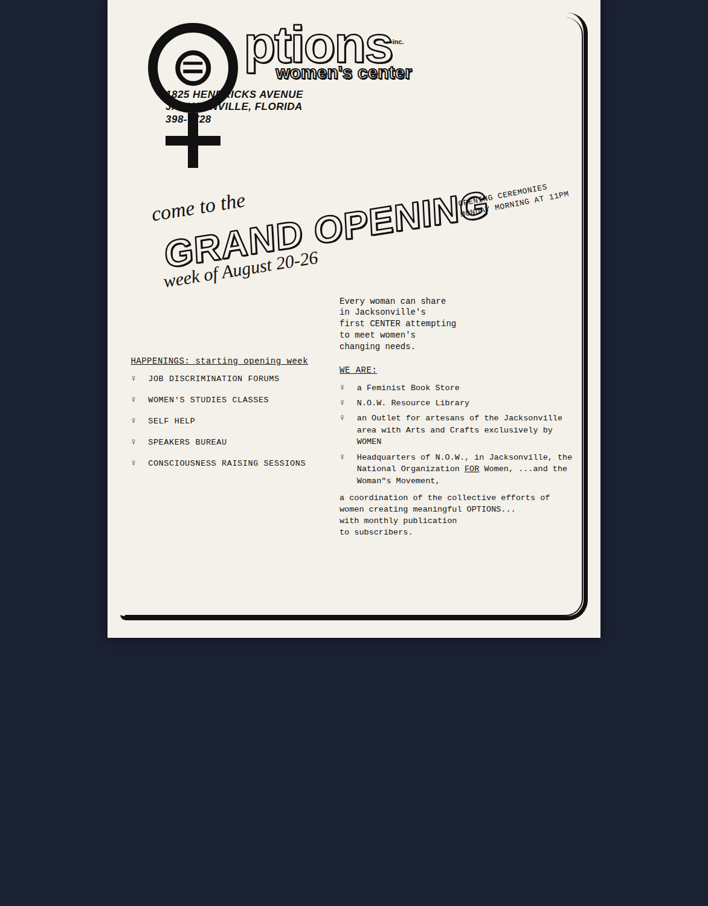ptionsinc.
women's center
1825 HENDRICKS AVENUE
JACKSONVILLE, FLORIDA
398-7728
come to the
GRAND OPENING
week of August 20-26
OPENING CEREMONIES
MONDAY MORNING AT 11PM
HAPPENINGS: starting opening week
♀JOB DISCRIMINATION FORUMS
♀WOMEN'S STUDIES CLASSES
♀SELF HELP
♀SPEAKERS BUREAU
♀CONSCIOUSNESS RAISING SESSIONS
Every woman can share
in Jacksonville's
first CENTER attempting
to meet women's
changing needs.
WE ARE:
♀a Feminist Book Store
♀N.O.W. Resource Library
♀an Outlet for artesans of the Jacksonville area with Arts and Crafts exclusively by WOMEN
♀Headquarters of N.O.W., in Jacksonville, the National Organization FOR Women, ...and the Woman"s Movement,
a coordination of the collective efforts of women creating meaningful OPTIONS...
with monthly publication
to subscribers.